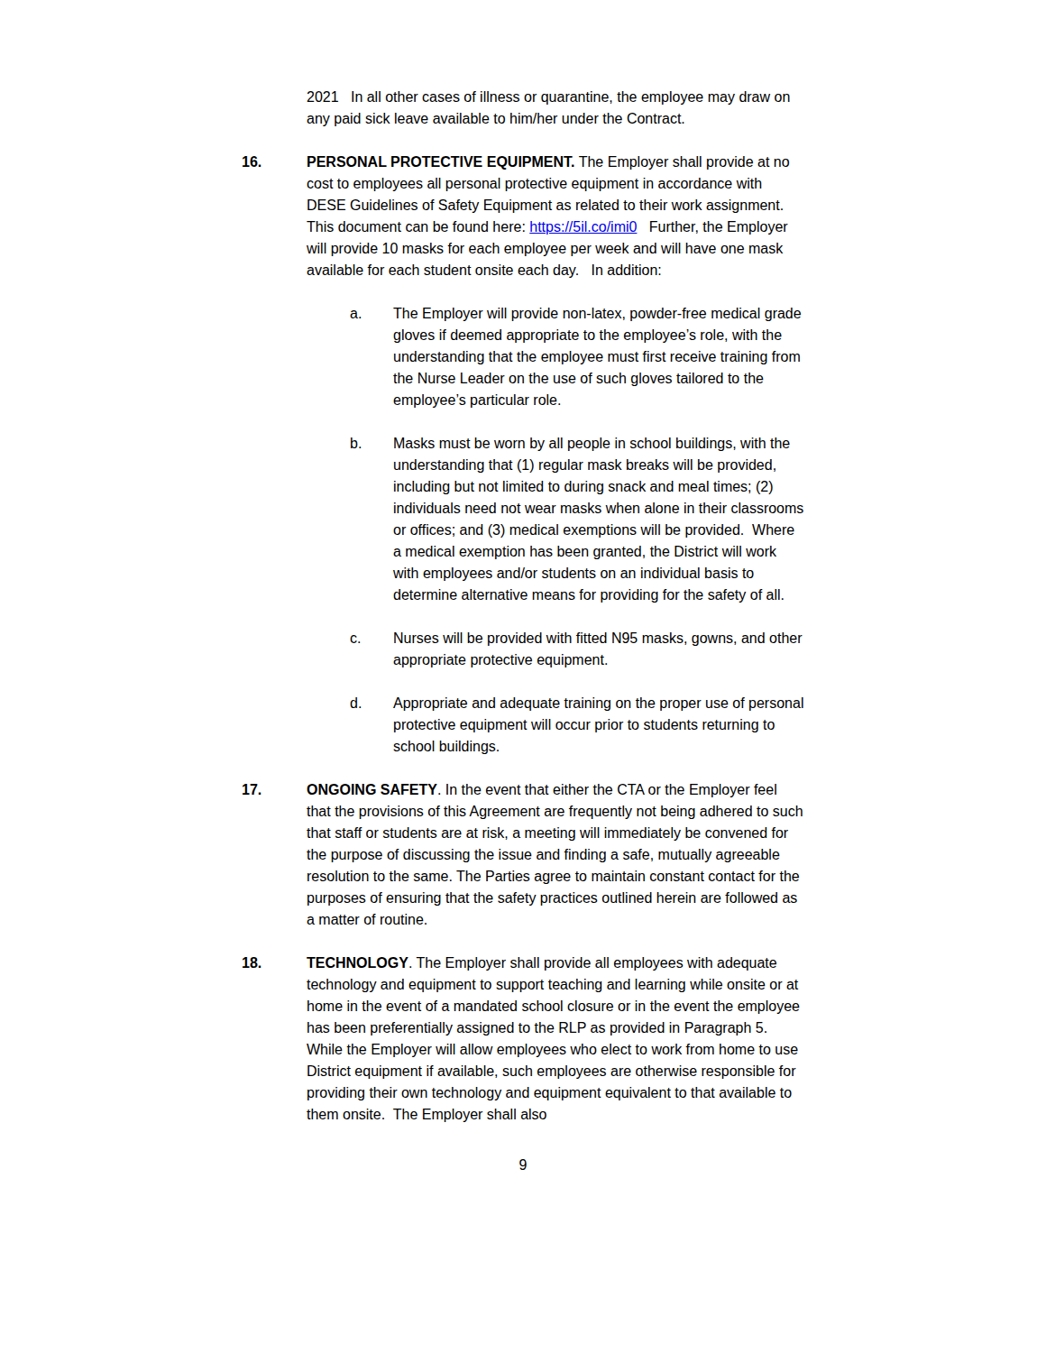2021 In all other cases of illness or quarantine, the employee may draw on any paid sick leave available to him/her under the Contract.
16.
PERSONAL PROTECTIVE EQUIPMENT. The Employer shall provide at no cost to employees all personal protective equipment in accordance with DESE Guidelines of Safety Equipment as related to their work assignment. This document can be found here: https://5il.co/imi0 Further, the Employer will provide 10 masks for each employee per week and will have one mask available for each student onsite each day. In addition:
a.
The Employer will provide non-latex, powder-free medical grade gloves if deemed appropriate to the employee’s role, with the understanding that the employee must first receive training from the Nurse Leader on the use of such gloves tailored to the employee’s particular role.
b.
Masks must be worn by all people in school buildings, with the understanding that (1) regular mask breaks will be provided, including but not limited to during snack and meal times; (2) individuals need not wear masks when alone in their classrooms or offices; and (3) medical exemptions will be provided. Where a medical exemption has been granted, the District will work with employees and/or students on an individual basis to determine alternative means for providing for the safety of all.
c.
Nurses will be provided with fitted N95 masks, gowns, and other appropriate protective equipment.
d.
Appropriate and adequate training on the proper use of personal protective equipment will occur prior to students returning to school buildings.
17.
ONGOING SAFETY. In the event that either the CTA or the Employer feel that the provisions of this Agreement are frequently not being adhered to such that staff or students are at risk, a meeting will immediately be convened for the purpose of discussing the issue and finding a safe, mutually agreeable resolution to the same. The Parties agree to maintain constant contact for the purposes of ensuring that the safety practices outlined herein are followed as a matter of routine.
18.
TECHNOLOGY. The Employer shall provide all employees with adequate technology and equipment to support teaching and learning while onsite or at home in the event of a mandated school closure or in the event the employee has been preferentially assigned to the RLP as provided in Paragraph 5. While the Employer will allow employees who elect to work from home to use District equipment if available, such employees are otherwise responsible for providing their own technology and equipment equivalent to that available to them onsite. The Employer shall also
9